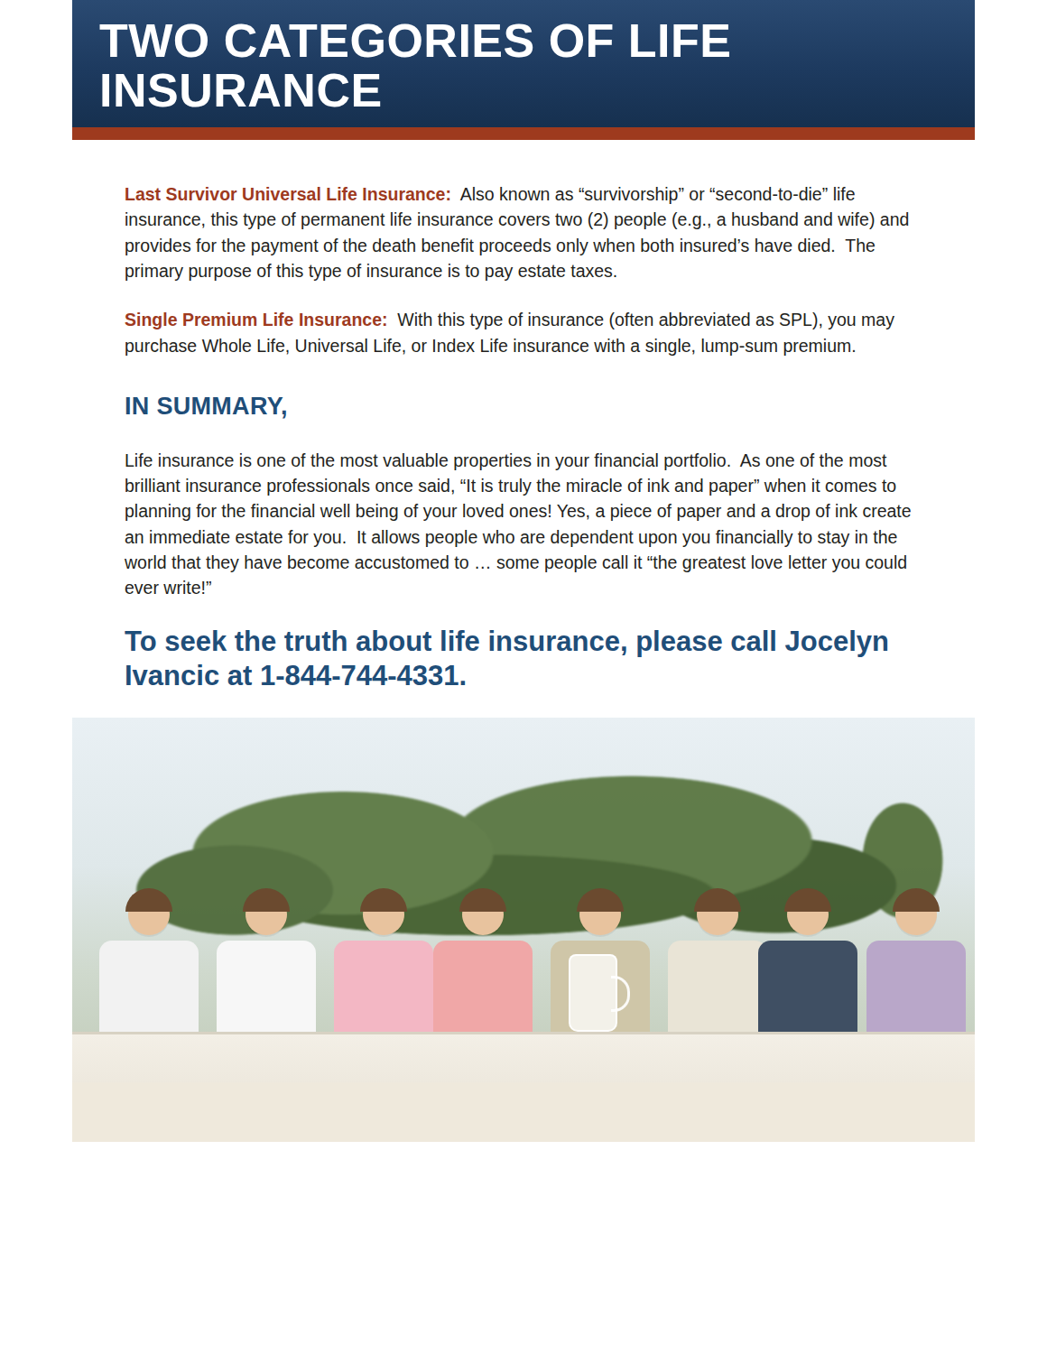Two Categories of Life Insurance
Last Survivor Universal Life Insurance: Also known as “survivorship” or “second-to-die” life insurance, this type of permanent life insurance covers two (2) people (e.g., a husband and wife) and provides for the payment of the death benefit proceeds only when both insured’s have died. The primary purpose of this type of insurance is to pay estate taxes.
Single Premium Life Insurance: With this type of insurance (often abbreviated as SPL), you may purchase Whole Life, Universal Life, or Index Life insurance with a single, lump-sum premium.
In Summary,
Life insurance is one of the most valuable properties in your financial portfolio. As one of the most brilliant insurance professionals once said, “It is truly the miracle of ink and paper” when it comes to planning for the financial well being of your loved ones! Yes, a piece of paper and a drop of ink create an immediate estate for you. It allows people who are dependent upon you financially to stay in the world that they have become accustomed to … some people call it “the greatest love letter you could ever write!”
To seek the truth about life insurance, please call Jocelyn Ivancic at 1-844-744-4331.